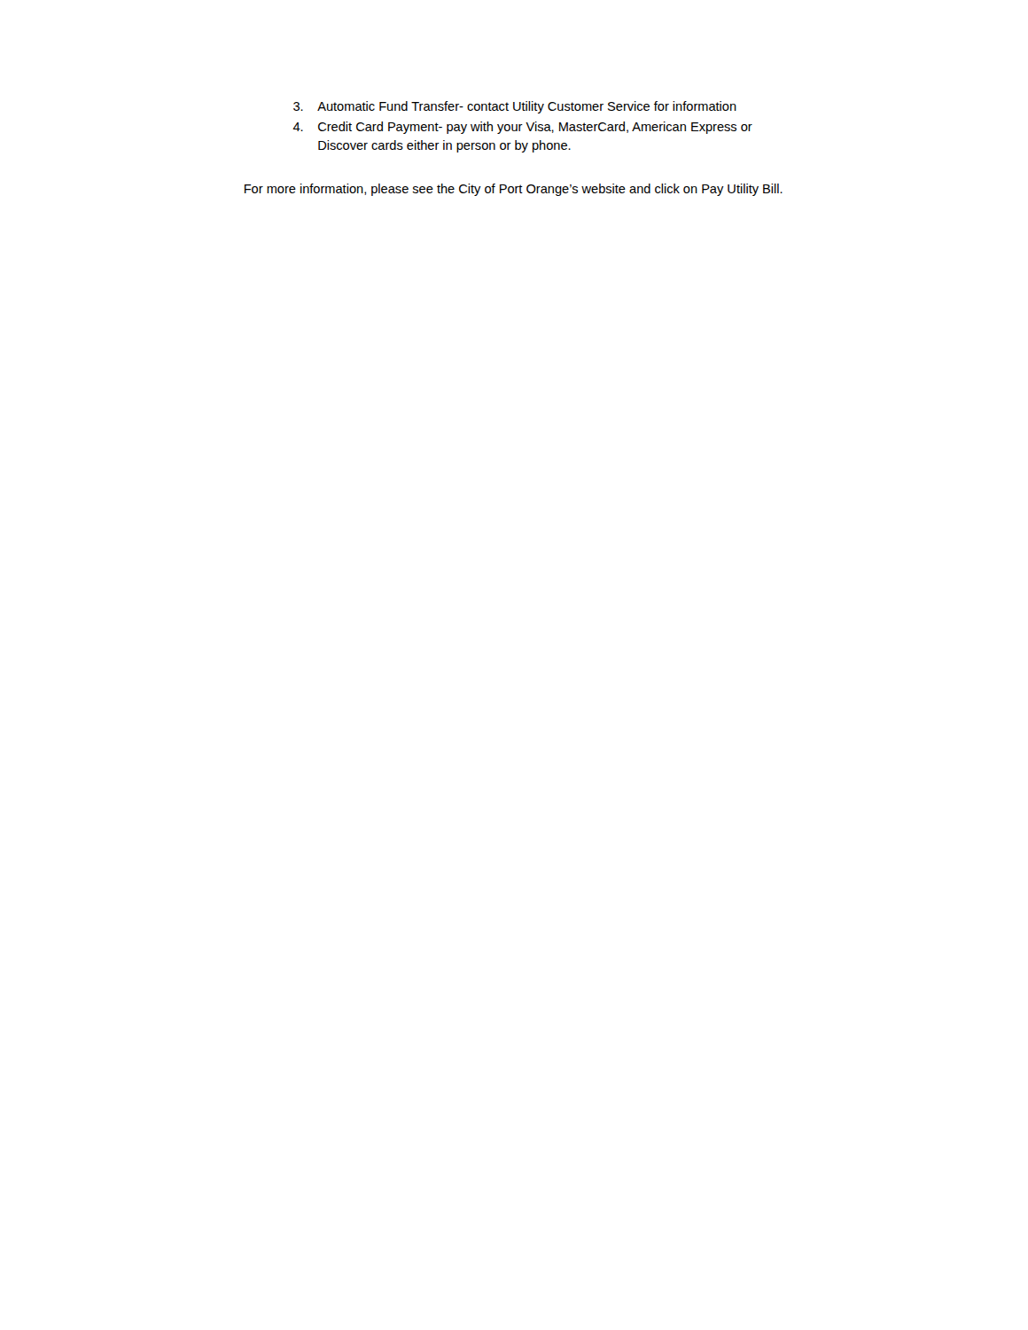Automatic Fund Transfer- contact Utility Customer Service for information
Credit Card Payment- pay with your Visa, MasterCard, American Express or Discover cards either in person or by phone.
For more information, please see the City of Port Orange’s website and click on Pay Utility Bill.